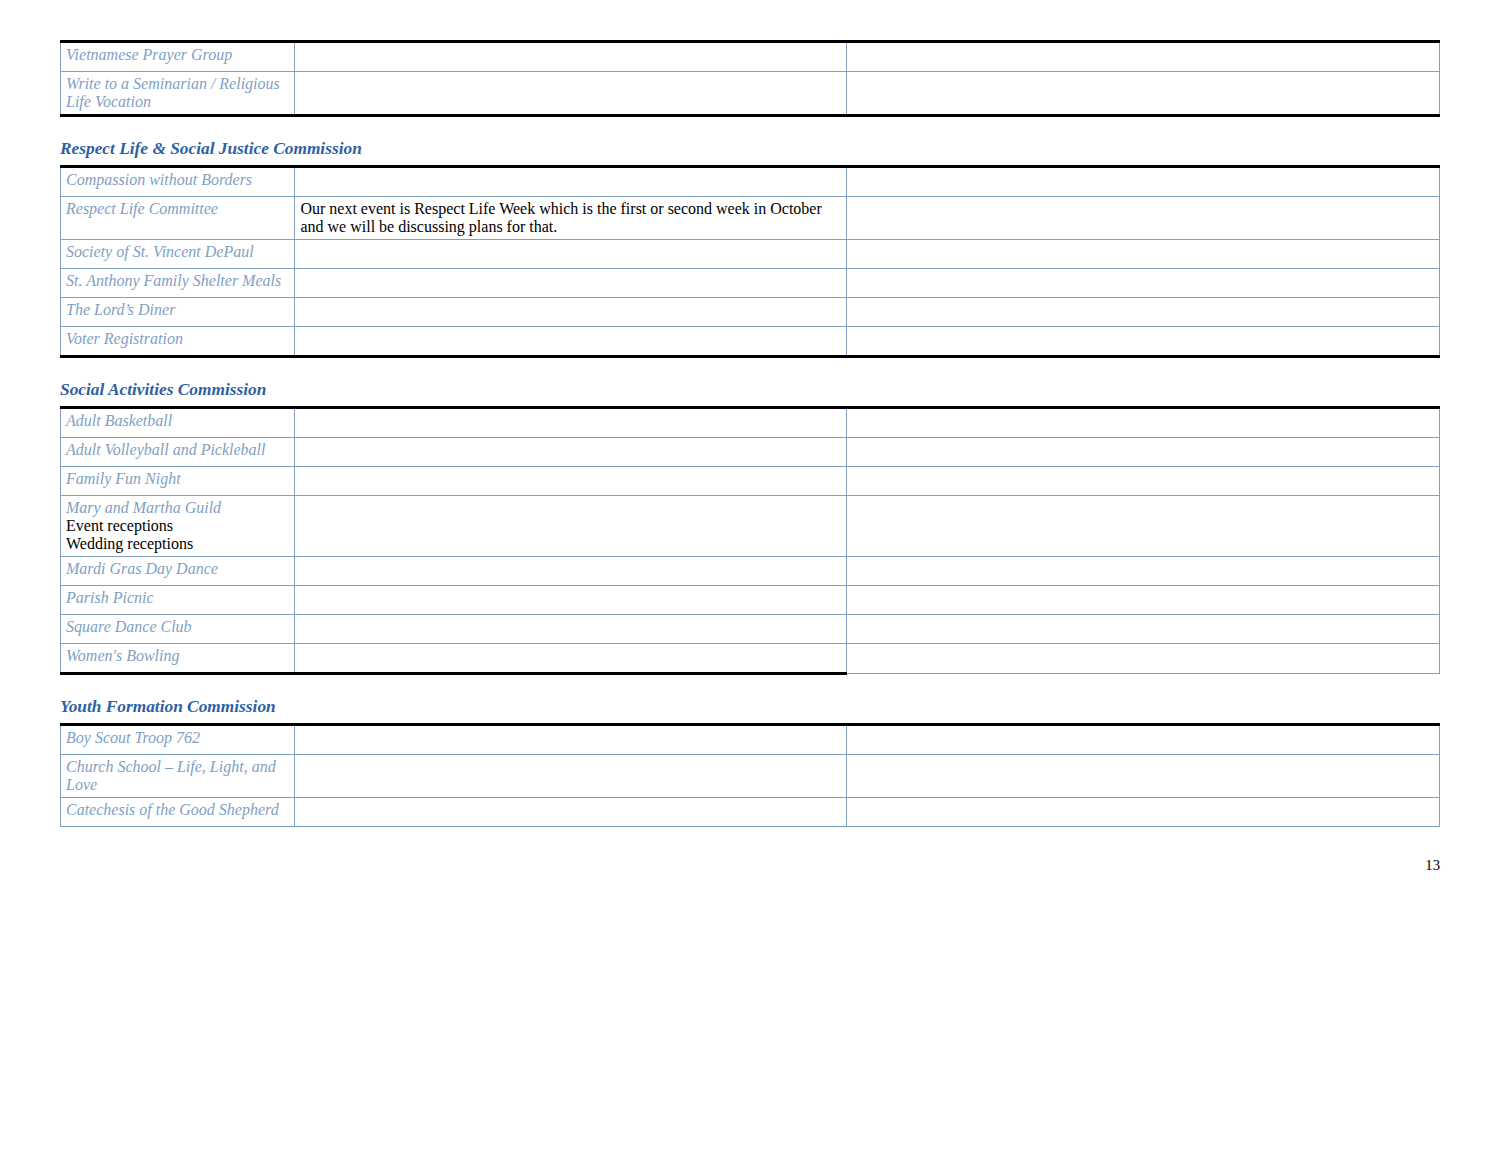| Vietnamese Prayer Group | | |
| Write to a Seminarian / Religious Life Vocation | | |
Respect Life & Social Justice Commission
| Compassion without Borders | | |
| Respect Life Committee | Our next event is Respect Life Week which is the first or second week in October and we will be discussing plans for that. | |
| Society of St. Vincent DePaul | | |
| St. Anthony Family Shelter Meals | | |
| The Lord’s Diner | | |
| Voter Registration | | |
Social Activities Commission
| Adult Basketball | | |
| Adult Volleyball and Pickleball | | |
| Family Fun Night | | |
| Mary and Martha Guild Event receptions Wedding receptions | | |
| Mardi Gras Day Dance | | |
| Parish Picnic | | |
| Square Dance Club | | |
| Women's Bowling | | |
Youth Formation Commission
| Boy Scout Troop 762 | | |
| Church School – Life, Light, and Love | | |
| Catechesis of the Good Shepherd | | |
13